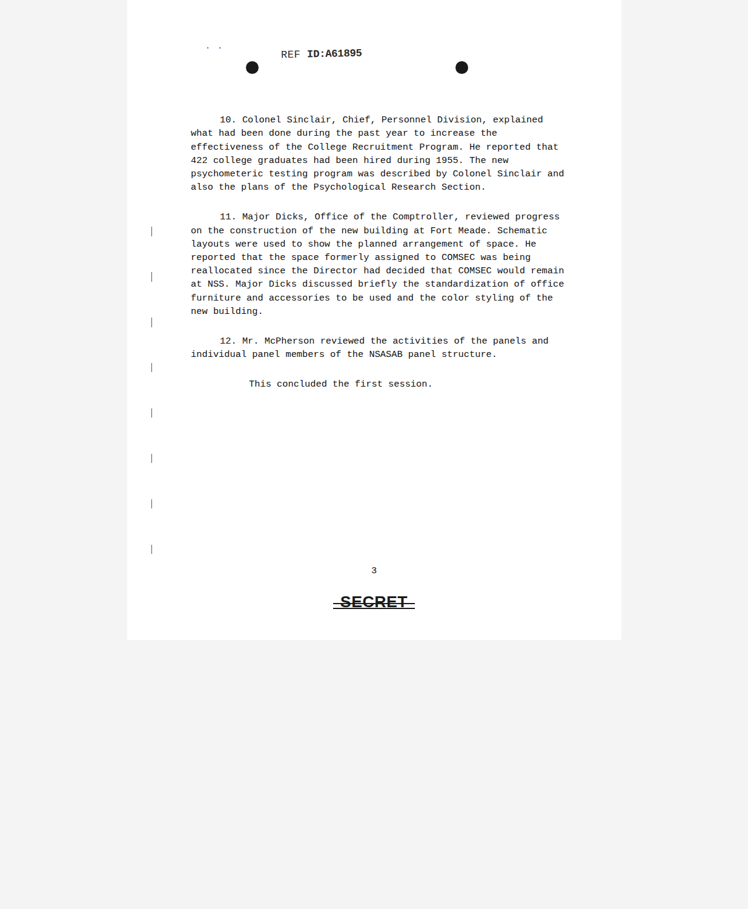. . REF ID:A61895
10. Colonel Sinclair, Chief, Personnel Division, explained what had been done during the past year to increase the effectiveness of the College Recruitment Program. He reported that 422 college graduates had been hired during 1955. The new psychometeric testing program was described by Colonel Sinclair and also the plans of the Psychological Research Section.
11. Major Dicks, Office of the Comptroller, reviewed progress on the construction of the new building at Fort Meade. Schematic layouts were used to show the planned arrangement of space. He reported that the space formerly assigned to COMSEC was being reallocated since the Director had decided that COMSEC would remain at NSS. Major Dicks discussed briefly the standardization of office furniture and accessories to be used and the color styling of the new building.
12. Mr. McPherson reviewed the activities of the panels and individual panel members of the NSASAB panel structure.
This concluded the first session.
3
SECRET